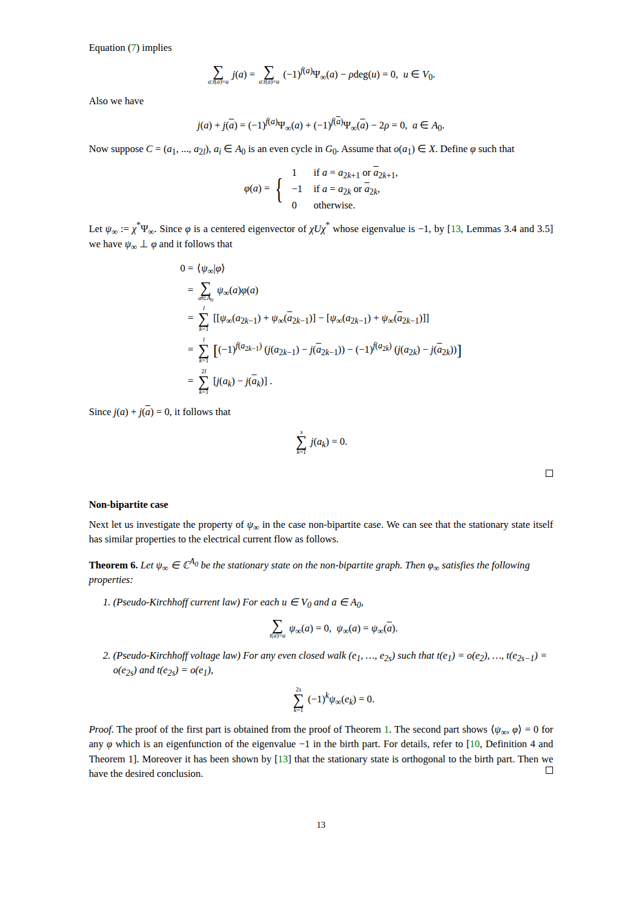Equation (7) implies
∑a:t(a)=u j(a) = ∑a:t(a)=u (−1)f(a)Ψ∞(a) − ρdeg(u) = 0, u ∈ V0.
Also we have
j(a) + j(a) = (−1)f(a)Ψ∞(a) + (−1)f(a)Ψ∞(a) − 2ρ = 0, a ∈ A0.
Now suppose C = (a1, ..., a2l), ai ∈ A0 is an even cycle in G0. Assume that o(a1) ∈ X. Define φ such that
φ(a) = { 1 if a = a2k+1 or a2k+1, −1 if a = a2k or a2k, 0 otherwise.
Let ψ∞ := χ*Ψ∞. Since φ is a centered eigenvector of χUχ* whose eigenvalue is −1, by [13, Lemmas 3.4 and 3.5] we have ψ∞ ⊥ φ and it follows that
0 =⟨ψ∞|φ⟩ = ∑a∈A0 ψ∞(a)φ(a) = l∑k=1 [[ψ∞(a2k−1) + ψ∞(a2k−1)] − [ψ∞(a2k−1) + ψ∞(a2k−1)]] = l∑k=1 [(−1)f(a2k−1) (j(a2k−1) − j(a2k−1)) − (−1)f(a2k) (j(a2k) − j(a2k))] = 2l∑k=1 [j(ak) − j(ak)] .
Since j(a) + j(a) = 0, it follows that
s∑k=1 j(ak) = 0.
Non-bipartite case
Next let us investigate the property of ψ∞ in the case non-bipartite case. We can see that the stationary state itself has similar properties to the electrical current flow as follows.
Theorem 6. Let ψ∞ ∈ ℂA0 be the stationary state on the non-bipartite graph. Then φ∞ satisfies the following properties:
(Pseudo-Kirchhoff current law) For each u ∈ V0 and a ∈ A0,
∑t(a)=u ψ∞(a) = 0, ψ∞(a) = ψ∞(a).
(Pseudo-Kirchhoff voltage law) For any even closed walk (e1, …, e2s) such that t(e1) = o(e2), …, t(e2s−1) = o(e2s) and t(e2s) = o(e1),
2s∑k=1 (−1)kψ∞(ek) = 0.
Proof. The proof of the first part is obtained from the proof of Theorem 1. The second part shows ⟨ψ∞, φ⟩ = 0 for any φ which is an eigenfunction of the eigenvalue −1 in the birth part. For details, refer to [10, Definition 4 and Theorem 1]. Moreover it has been shown by [13] that the stationary state is orthogonal to the birth part. Then we have the desired conclusion.
13